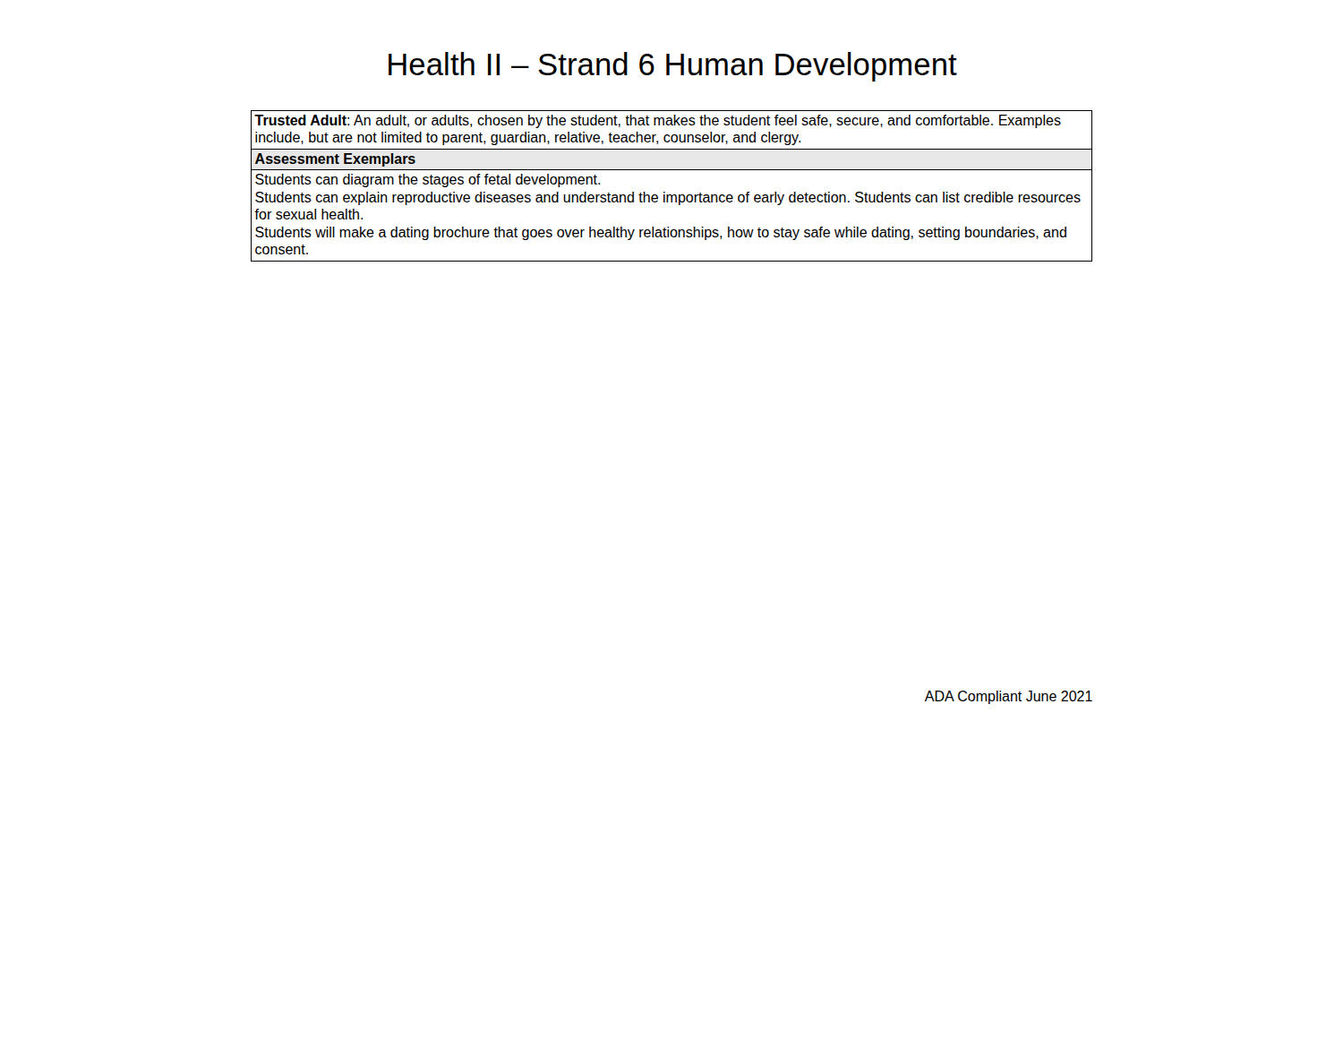Health II – Strand 6 Human Development
| Trusted Adult : An adult, or adults, chosen by the student, that makes the student feel safe, secure, and comfortable. Examples include, but are not limited to parent, guardian, relative, teacher, counselor, and clergy. |
| Assessment Exemplars |
| Students can diagram the stages of fetal development. Students can explain reproductive diseases and understand the importance of early detection. Students can list credible resources for sexual health. Students will make a dating brochure that goes over healthy relationships, how to stay safe while dating, setting boundaries, and consent. |
ADA Compliant June 2021